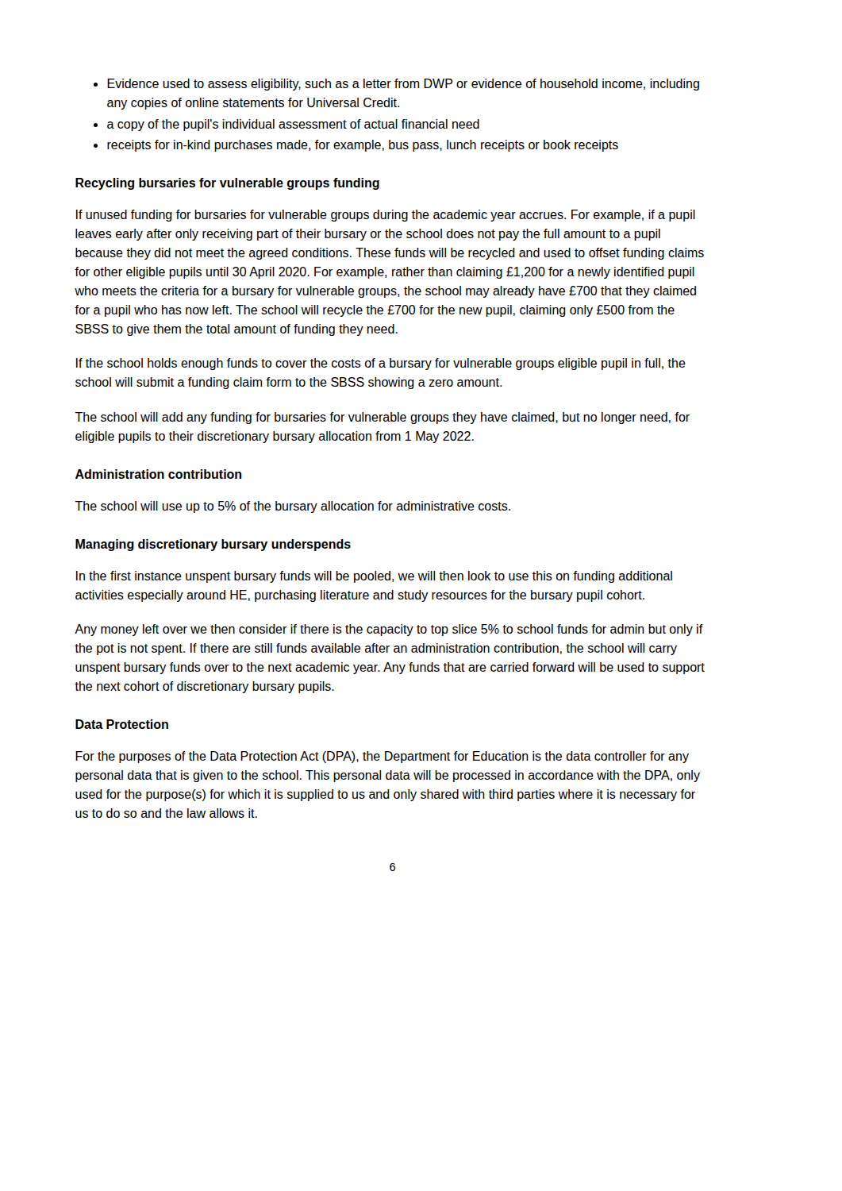Evidence used to assess eligibility, such as a letter from DWP or evidence of household income, including any copies of online statements for Universal Credit.
a copy of the pupil's individual assessment of actual financial need
receipts for in-kind purchases made, for example, bus pass, lunch receipts or book receipts
Recycling bursaries for vulnerable groups funding
If unused funding for bursaries for vulnerable groups during the academic year accrues. For example, if a pupil leaves early after only receiving part of their bursary or the school does not pay the full amount to a pupil because they did not meet the agreed conditions. These funds will be recycled and used to offset funding claims for other eligible pupils until 30 April 2020. For example, rather than claiming £1,200 for a newly identified pupil who meets the criteria for a bursary for vulnerable groups, the school may already have £700 that they claimed for a pupil who has now left. The school will recycle the £700 for the new pupil, claiming only £500 from the SBSS to give them the total amount of funding they need.
If the school holds enough funds to cover the costs of a bursary for vulnerable groups eligible pupil in full, the school will submit a funding claim form to the SBSS showing a zero amount.
The school will add any funding for bursaries for vulnerable groups they have claimed, but no longer need, for eligible pupils to their discretionary bursary allocation from 1 May 2022.
Administration contribution
The school will use up to 5% of the bursary allocation for administrative costs.
Managing discretionary bursary underspends
In the first instance unspent bursary funds will be pooled, we will then look to use this on funding additional activities especially around HE, purchasing literature and study resources for the bursary pupil cohort.
Any money left over we then consider if there is the capacity to top slice 5% to school funds for admin but only if the pot is not spent. If there are still funds available after an administration contribution, the school will carry unspent bursary funds over to the next academic year. Any funds that are carried forward will be used to support the next cohort of discretionary bursary pupils.
Data Protection
For the purposes of the Data Protection Act (DPA), the Department for Education is the data controller for any personal data that is given to the school. This personal data will be processed in accordance with the DPA, only used for the purpose(s) for which it is supplied to us and only shared with third parties where it is necessary for us to do so and the law allows it.
6